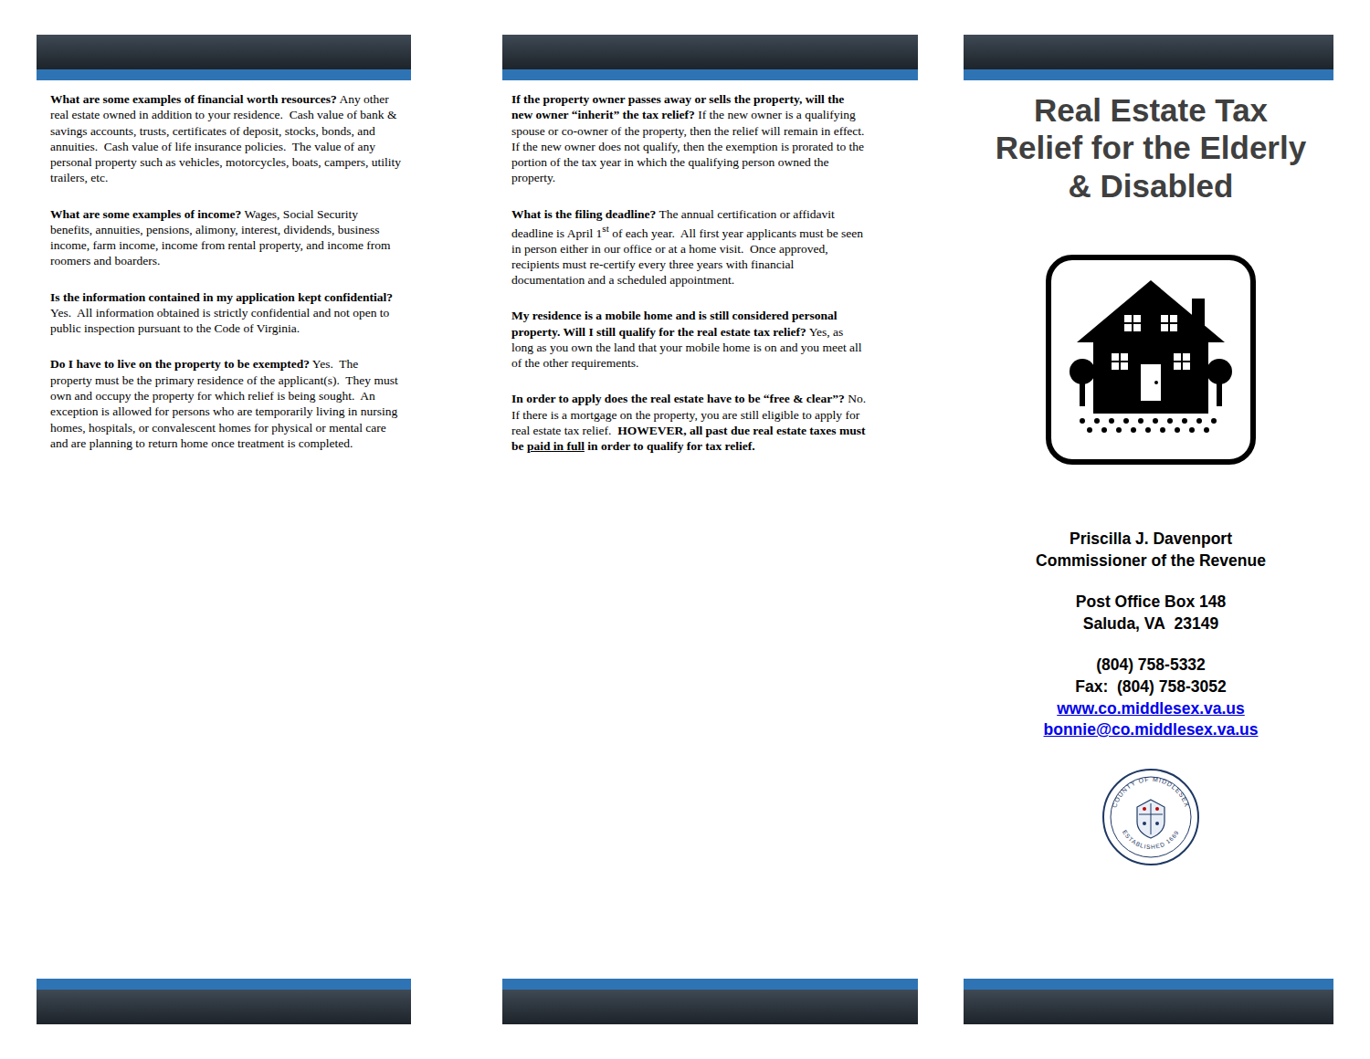What are some examples of financial worth resources? Any other real estate owned in addition to your residence. Cash value of bank & savings accounts, trusts, certificates of deposit, stocks, bonds, and annuities. Cash value of life insurance policies. The value of any personal property such as vehicles, motorcycles, boats, campers, utility trailers, etc.
What are some examples of income? Wages, Social Security benefits, annuities, pensions, alimony, interest, dividends, business income, farm income, income from rental property, and income from roomers and boarders.
Is the information contained in my application kept confidential? Yes. All information obtained is strictly confidential and not open to public inspection pursuant to the Code of Virginia.
Do I have to live on the property to be exempted? Yes. The property must be the primary residence of the applicant(s). They must own and occupy the property for which relief is being sought. An exception is allowed for persons who are temporarily living in nursing homes, hospitals, or convalescent homes for physical or mental care and are planning to return home once treatment is completed.
If the property owner passes away or sells the property, will the new owner “inherit” the tax relief? If the new owner is a qualifying spouse or co-owner of the property, then the relief will remain in effect. If the new owner does not qualify, then the exemption is prorated to the portion of the tax year in which the qualifying person owned the property.
What is the filing deadline? The annual certification or affidavit deadline is April 1st of each year. All first year applicants must be seen in person either in our office or at a home visit. Once approved, recipients must re-certify every three years with financial documentation and a scheduled appointment.
My residence is a mobile home and is still considered personal property. Will I still qualify for the real estate tax relief? Yes, as long as you own the land that your mobile home is on and you meet all of the other requirements.
In order to apply does the real estate have to be “free & clear”? No. If there is a mortgage on the property, you are still eligible to apply for real estate tax relief. HOWEVER, all past due real estate taxes must be paid in full in order to qualify for tax relief.
Real Estate Tax
Relief for the Elderly
& Disabled
Priscilla J. Davenport
Commissioner of the Revenue
Post Office Box 148
Saluda, VA 23149
(804) 758-5332
Fax: (804) 758-3052
www.co.middlesex.va.us
bonnie@co.middlesex.va.us
COUNTY OF MIDDLESEX ESTABLISHED 1669